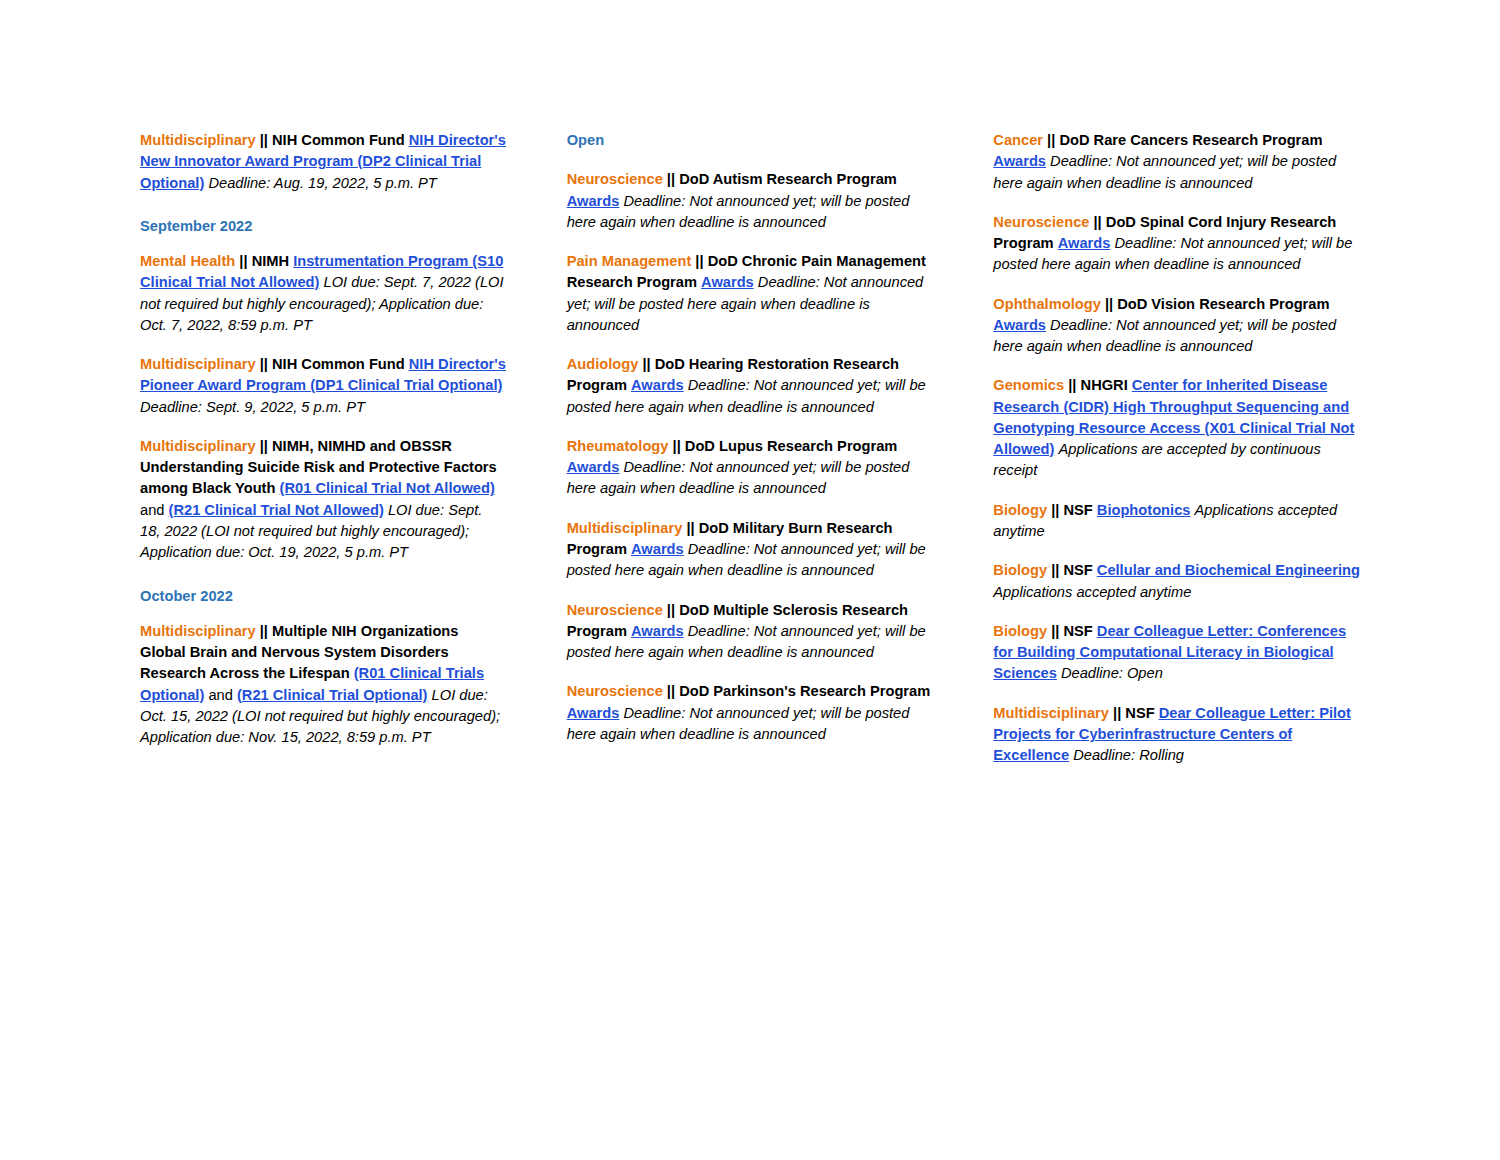Multidisciplinary || NIH Common Fund NIH Director's New Innovator Award Program (DP2 Clinical Trial Optional) Deadline: Aug. 19, 2022, 5 p.m. PT
September 2022
Mental Health || NIMH Instrumentation Program (S10 Clinical Trial Not Allowed) LOI due: Sept. 7, 2022 (LOI not required but highly encouraged); Application due: Oct. 7, 2022, 8:59 p.m. PT
Multidisciplinary || NIH Common Fund NIH Director's Pioneer Award Program (DP1 Clinical Trial Optional) Deadline: Sept. 9, 2022, 5 p.m. PT
Multidisciplinary || NIMH, NIMHD and OBSSR Understanding Suicide Risk and Protective Factors among Black Youth (R01 Clinical Trial Not Allowed) and (R21 Clinical Trial Not Allowed) LOI due: Sept. 18, 2022 (LOI not required but highly encouraged); Application due: Oct. 19, 2022, 5 p.m. PT
October 2022
Multidisciplinary || Multiple NIH Organizations Global Brain and Nervous System Disorders Research Across the Lifespan (R01 Clinical Trials Optional) and (R21 Clinical Trial Optional) LOI due: Oct. 15, 2022 (LOI not required but highly encouraged); Application due: Nov. 15, 2022, 8:59 p.m. PT
Open
Neuroscience || DoD Autism Research Program Awards Deadline: Not announced yet; will be posted here again when deadline is announced
Pain Management || DoD Chronic Pain Management Research Program Awards Deadline: Not announced yet; will be posted here again when deadline is announced
Audiology || DoD Hearing Restoration Research Program Awards Deadline: Not announced yet; will be posted here again when deadline is announced
Rheumatology || DoD Lupus Research Program Awards Deadline: Not announced yet; will be posted here again when deadline is announced
Multidisciplinary || DoD Military Burn Research Program Awards Deadline: Not announced yet; will be posted here again when deadline is announced
Neuroscience || DoD Multiple Sclerosis Research Program Awards Deadline: Not announced yet; will be posted here again when deadline is announced
Neuroscience || DoD Parkinson's Research Program Awards Deadline: Not announced yet; will be posted here again when deadline is announced
Cancer || DoD Rare Cancers Research Program Awards Deadline: Not announced yet; will be posted here again when deadline is announced
Neuroscience || DoD Spinal Cord Injury Research Program Awards Deadline: Not announced yet; will be posted here again when deadline is announced
Ophthalmology || DoD Vision Research Program Awards Deadline: Not announced yet; will be posted here again when deadline is announced
Genomics || NHGRI Center for Inherited Disease Research (CIDR) High Throughput Sequencing and Genotyping Resource Access (X01 Clinical Trial Not Allowed) Applications are accepted by continuous receipt
Biology || NSF Biophotonics Applications accepted anytime
Biology || NSF Cellular and Biochemical Engineering Applications accepted anytime
Biology || NSF Dear Colleague Letter: Conferences for Building Computational Literacy in Biological Sciences Deadline: Open
Multidisciplinary || NSF Dear Colleague Letter: Pilot Projects for Cyberinfrastructure Centers of Excellence Deadline: Rolling